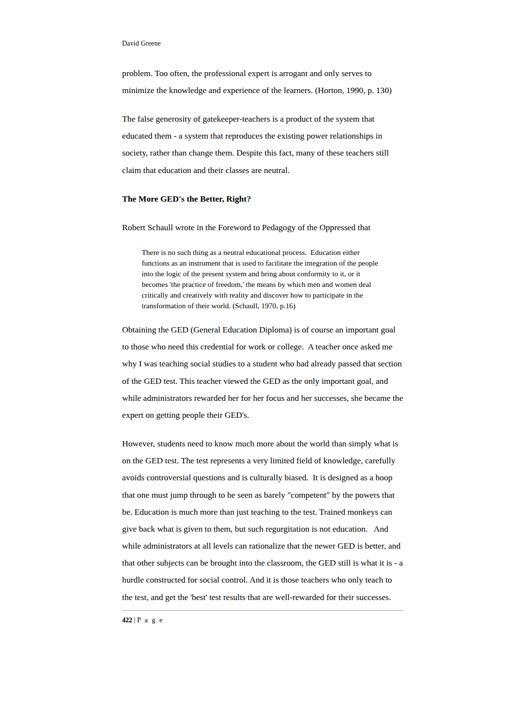David Greene
problem. Too often, the professional expert is arrogant and only serves to minimize the knowledge and experience of the learners. (Horton, 1990, p. 130)
The false generosity of gatekeeper-teachers is a product of the system that educated them - a system that reproduces the existing power relationships in society, rather than change them. Despite this fact, many of these teachers still claim that education and their classes are neutral.
The More GED's the Better, Right?
Robert Schaull wrote in the Foreword to Pedagogy of the Oppressed that
There is no such thing as a neutral educational process. Education either functions as an instrument that is used to facilitate the integration of the people into the logic of the present system and bring about conformity to it, or it becomes 'the practice of freedom,' the means by which men and women deal critically and creatively with reality and discover how to participate in the transformation of their world. (Schaull, 1970, p.16)
Obtaining the GED (General Education Diploma) is of course an important goal to those who need this credential for work or college. A teacher once asked me why I was teaching social studies to a student who had already passed that section of the GED test. This teacher viewed the GED as the only important goal, and while administrators rewarded her for her focus and her successes, she became the expert on getting people their GED's.
However, students need to know much more about the world than simply what is on the GED test. The test represents a very limited field of knowledge, carefully avoids controversial questions and is culturally biased. It is designed as a hoop that one must jump through to be seen as barely "competent" by the powers that be. Education is much more than just teaching to the test. Trained monkeys can give back what is given to them, but such regurgitation is not education. And while administrators at all levels can rationalize that the newer GED is better, and that other subjects can be brought into the classroom, the GED still is what it is - a hurdle constructed for social control. And it is those teachers who only teach to the test, and get the 'best' test results that are well-rewarded for their successes.
422 | P a g e